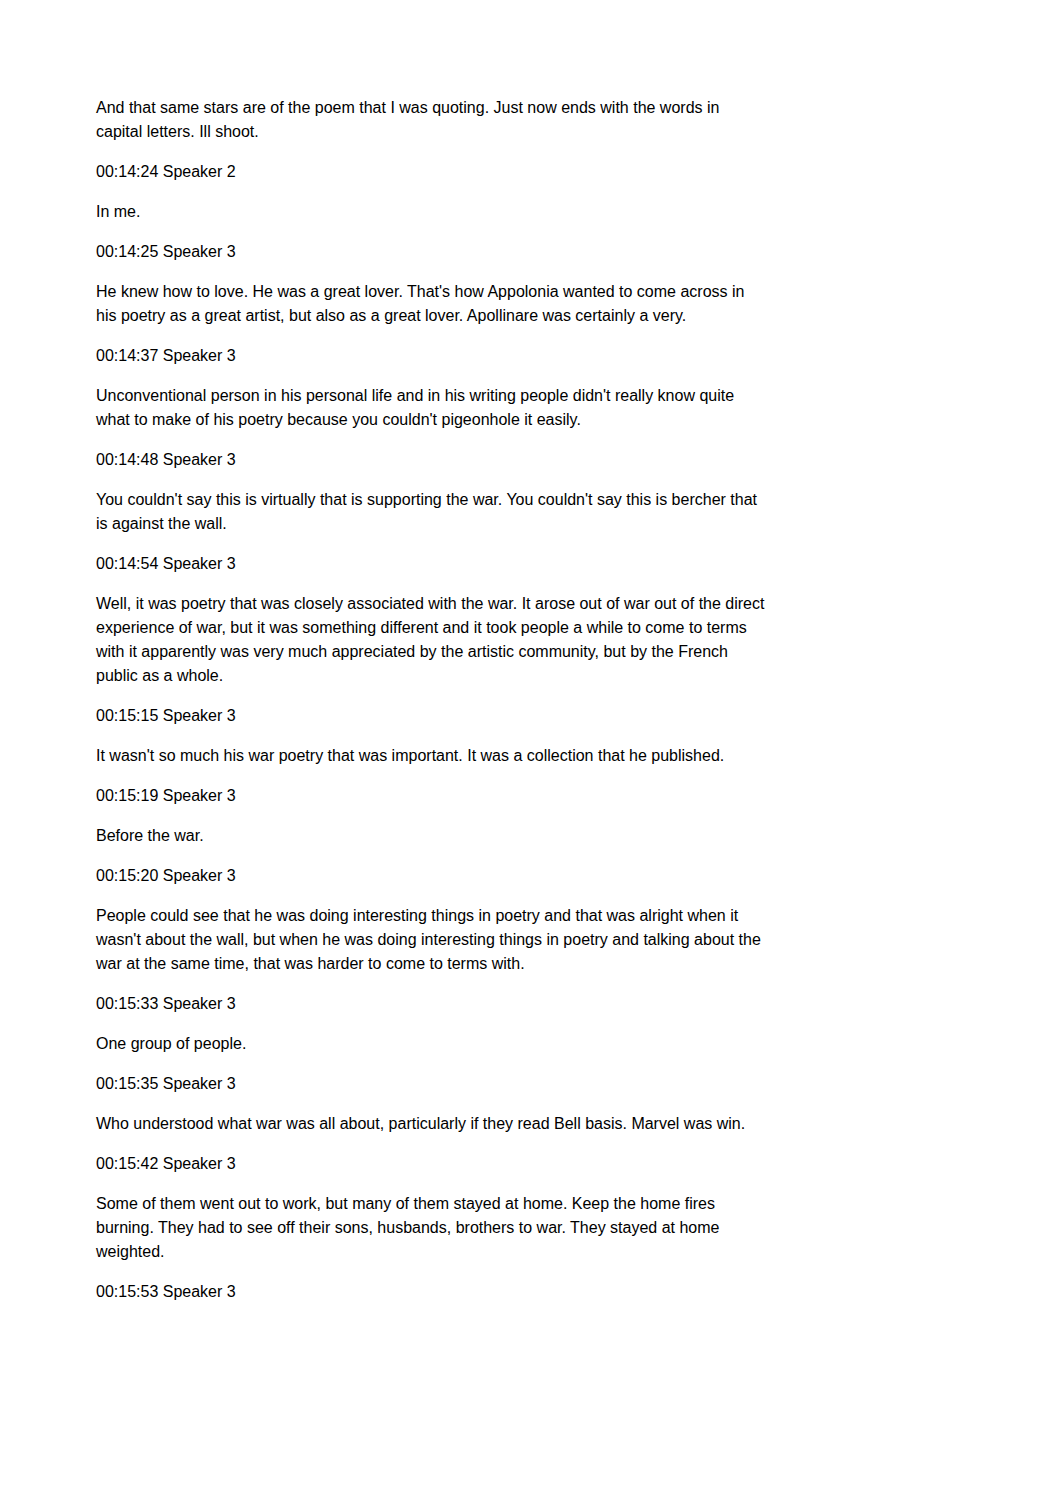And that same stars are of the poem that I was quoting. Just now ends with the words in capital letters. Ill shoot.
00:14:24 Speaker 2
In me.
00:14:25 Speaker 3
He knew how to love. He was a great lover. That's how Appolonia wanted to come across in his poetry as a great artist, but also as a great lover. Apollinare was certainly a very.
00:14:37 Speaker 3
Unconventional person in his personal life and in his writing people didn't really know quite what to make of his poetry because you couldn't pigeonhole it easily.
00:14:48 Speaker 3
You couldn't say this is virtually that is supporting the war. You couldn't say this is bercher that is against the wall.
00:14:54 Speaker 3
Well, it was poetry that was closely associated with the war. It arose out of war out of the direct experience of war, but it was something different and it took people a while to come to terms with it apparently was very much appreciated by the artistic community, but by the French public as a whole.
00:15:15 Speaker 3
It wasn't so much his war poetry that was important. It was a collection that he published.
00:15:19 Speaker 3
Before the war.
00:15:20 Speaker 3
People could see that he was doing interesting things in poetry and that was alright when it wasn't about the wall, but when he was doing interesting things in poetry and talking about the war at the same time, that was harder to come to terms with.
00:15:33 Speaker 3
One group of people.
00:15:35 Speaker 3
Who understood what war was all about, particularly if they read Bell basis. Marvel was win.
00:15:42 Speaker 3
Some of them went out to work, but many of them stayed at home. Keep the home fires burning. They had to see off their sons, husbands, brothers to war. They stayed at home weighted.
00:15:53 Speaker 3